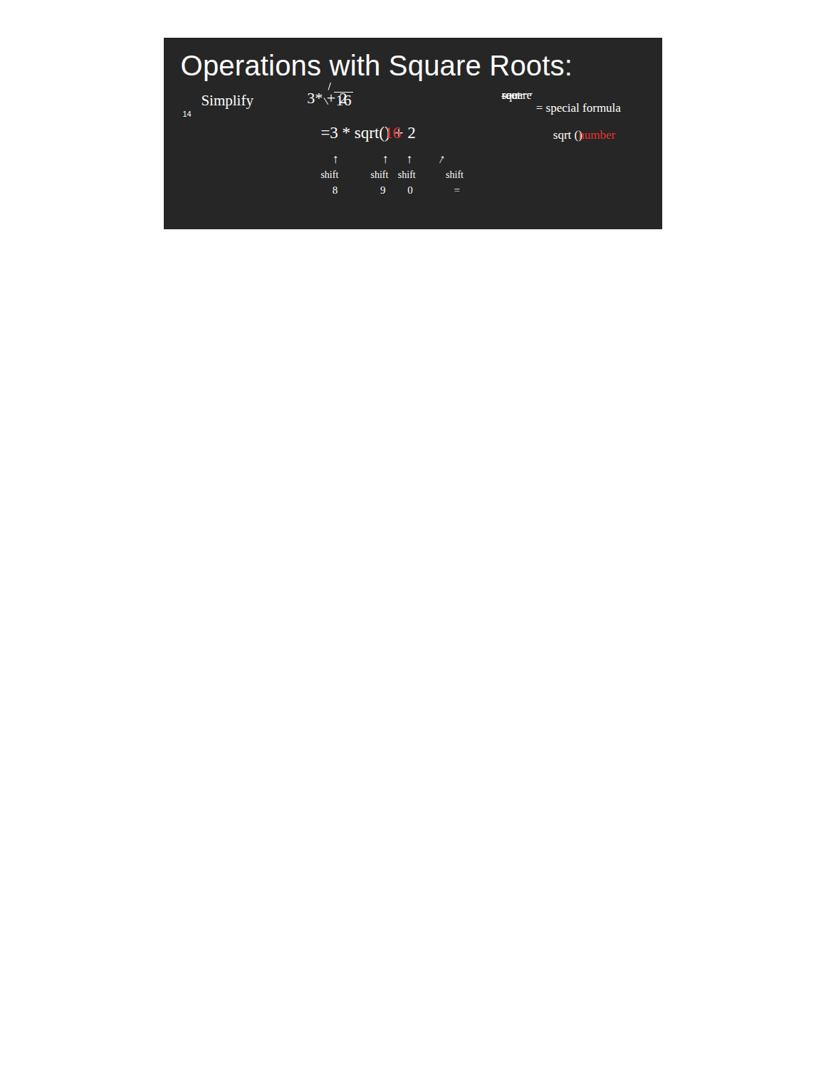Operations with Square Roots:
14
Simplify 3*16 + 2 =3 * sqrt(16) + 2 ↑ ↑ ↑ ↑ shift shift shift shift 8 9 0 = square root = special formula sqrt (number)